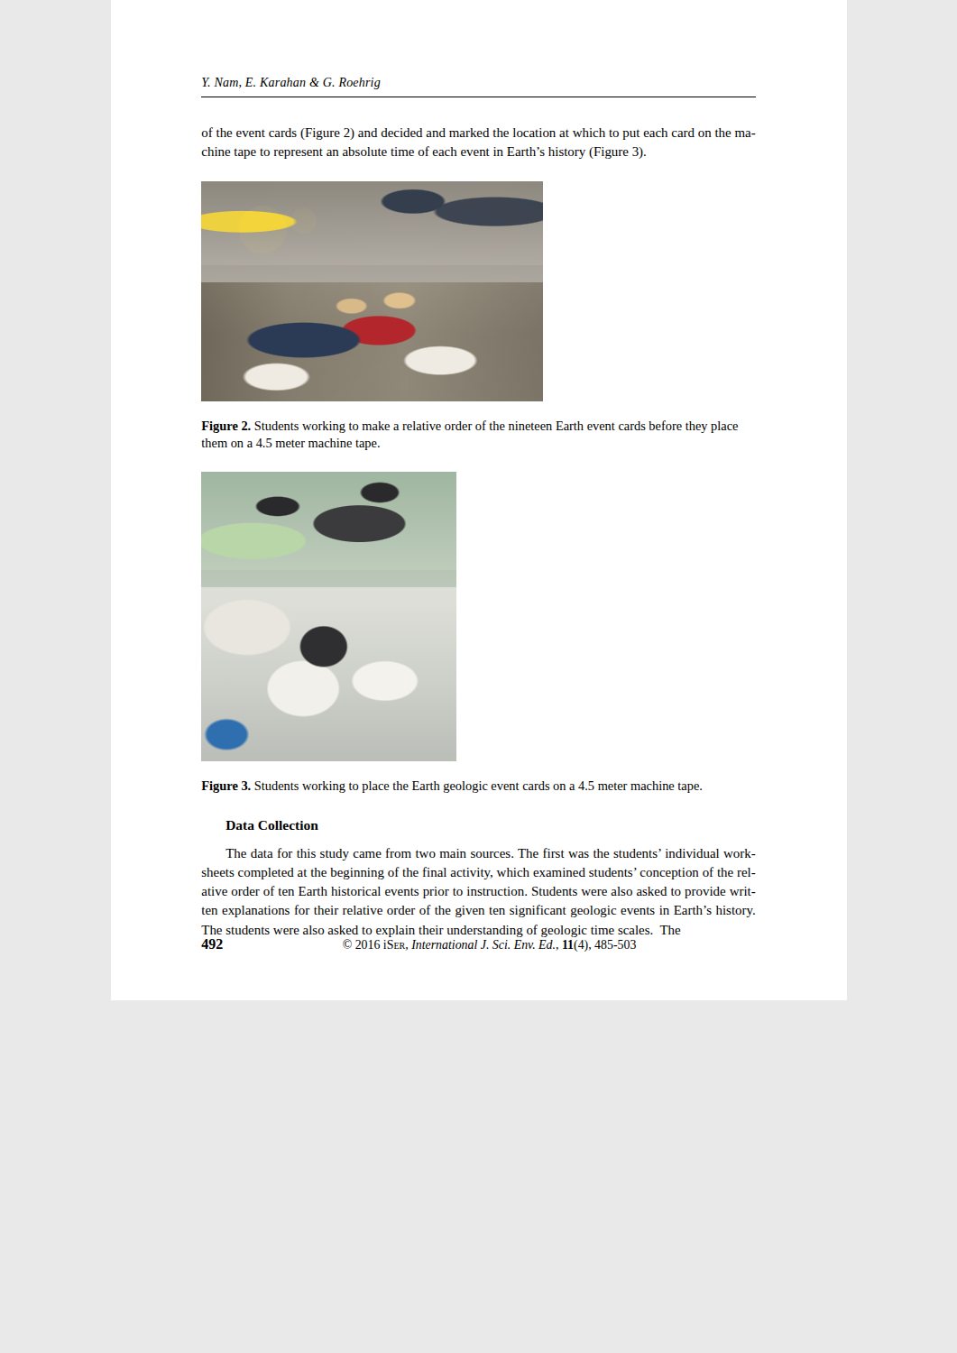Y. Nam, E. Karahan & G. Roehrig
of the event cards (Figure 2) and decided and marked the location at which to put each card on the machine tape to represent an absolute time of each event in Earth’s history (Figure 3).
Figure 2. Students working to make a relative order of the nineteen Earth event cards before they place them on a 4.5 meter machine tape.
Figure 3. Students working to place the Earth geologic event cards on a 4.5 meter machine tape.
Data Collection
The data for this study came from two main sources. The first was the students’ individual worksheets completed at the beginning of the final activity, which examined students’ conception of the relative order of ten Earth historical events prior to instruction. Students were also asked to provide written explanations for their relative order of the given ten significant geologic events in Earth’s history. The students were also asked to explain their understanding of geologic time scales. The
492
© 2016 iSer, International J. Sci. Env. Ed., 11(4), 485-503